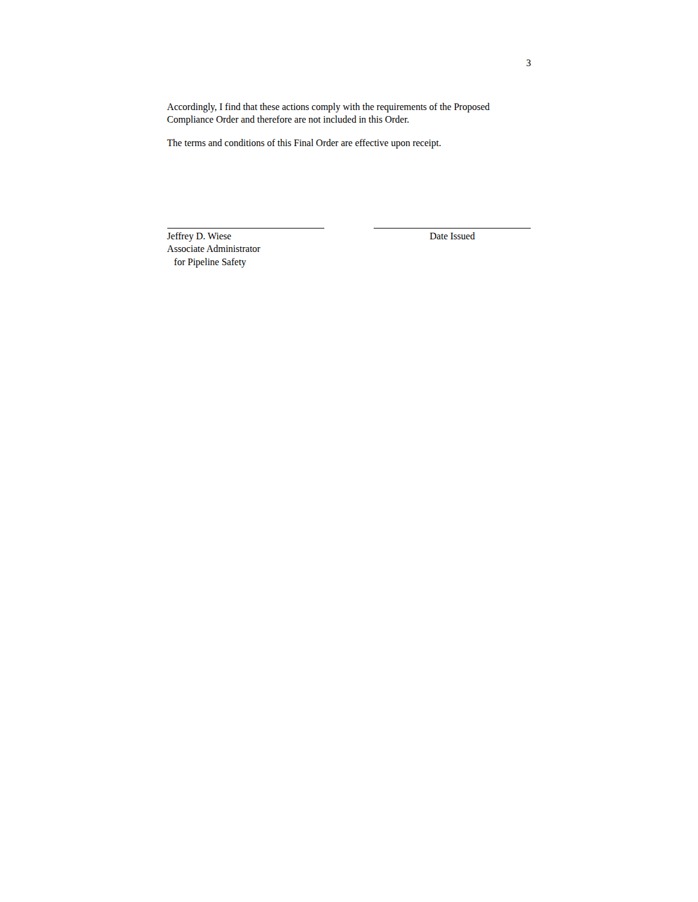3
Accordingly, I find that these actions comply with the requirements of the Proposed Compliance Order and therefore are not included in this Order.
The terms and conditions of this Final Order are effective upon receipt.
Jeffrey D. Wiese
Date Issued
Associate Administrator
for Pipeline Safety